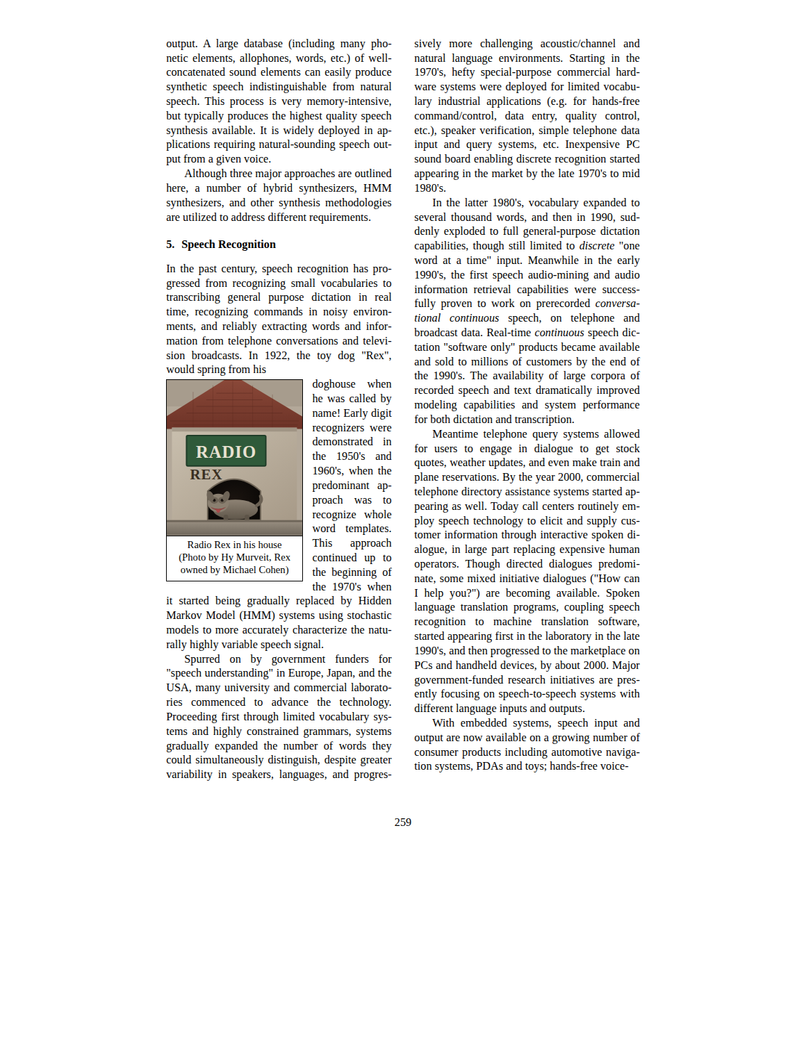output. A large database (including many phonetic elements, allophones, words, etc.) of well-concatenated sound elements can easily produce synthetic speech indistinguishable from natural speech. This process is very memory-intensive, but typically produces the highest quality speech synthesis available. It is widely deployed in applications requiring natural-sounding speech output from a given voice.
Although three major approaches are outlined here, a number of hybrid synthesizers, HMM synthesizers, and other synthesis methodologies are utilized to address different requirements.
5. Speech Recognition
In the past century, speech recognition has progressed from recognizing small vocabularies to transcribing general purpose dictation in real time, recognizing commands in noisy environments, and reliably extracting words and information from telephone conversations and television broadcasts. In 1922, the toy dog "Rex", would spring from his
RADIO REX REX
Radio Rex in his house
(Photo by Hy Murveit, Rex owned by Michael Cohen)
doghouse when he was called by name! Early digit recognizers were demonstrated in the 1950's and 1960's, when the predominant approach was to recognize whole word templates. This approach continued up to the beginning of the 1970's when it started being gradually replaced by Hidden Markov Model (HMM) systems using stochastic models to more accurately characterize the naturally highly variable speech signal.
Spurred on by government funders for "speech understanding" in Europe, Japan, and the USA, many university and commercial laboratories commenced to advance the technology. Proceeding first through limited vocabulary systems and highly constrained grammars, systems gradually expanded the number of words they could simultaneously distinguish, despite greater variability in speakers, languages, and progressively more challenging acoustic/channel and natural language environments. Starting in the 1970's, hefty special-purpose commercial hardware systems were deployed for limited vocabulary industrial applications (e.g. for hands-free command/control, data entry, quality control, etc.), speaker verification, simple telephone data input and query systems, etc. Inexpensive PC sound board enabling discrete recognition started appearing in the market by the late 1970's to mid 1980's.
In the latter 1980's, vocabulary expanded to several thousand words, and then in 1990, suddenly exploded to full general-purpose dictation capabilities, though still limited to discrete "one word at a time" input. Meanwhile in the early 1990's, the first speech audio-mining and audio information retrieval capabilities were successfully proven to work on prerecorded conversational continuous speech, on telephone and broadcast data. Real-time continuous speech dictation "software only" products became available and sold to millions of customers by the end of the 1990's. The availability of large corpora of recorded speech and text dramatically improved modeling capabilities and system performance for both dictation and transcription.
Meantime telephone query systems allowed for users to engage in dialogue to get stock quotes, weather updates, and even make train and plane reservations. By the year 2000, commercial telephone directory assistance systems started appearing as well. Today call centers routinely employ speech technology to elicit and supply customer information through interactive spoken dialogue, in large part replacing expensive human operators. Though directed dialogues predominate, some mixed initiative dialogues ("How can I help you?") are becoming available. Spoken language translation programs, coupling speech recognition to machine translation software, started appearing first in the laboratory in the late 1990's, and then progressed to the marketplace on PCs and handheld devices, by about 2000. Major government-funded research initiatives are presently focusing on speech-to-speech systems with different language inputs and outputs.
With embedded systems, speech input and output are now available on a growing number of consumer products including automotive navigation systems, PDAs and toys; hands-free voice-
259